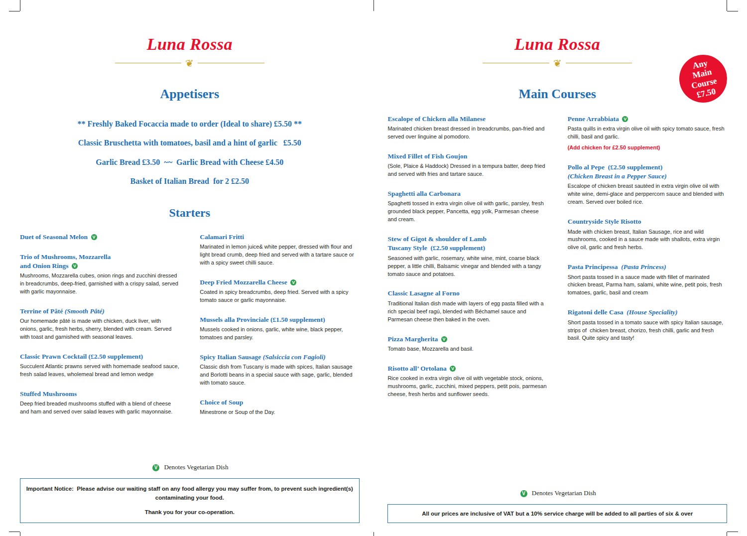Luna Rossa
❦
Appetisers
** Freshly Baked Focaccia made to order (Ideal to share) £5.50 **
Classic Bruschetta with tomatoes, basil and a hint of garlic £5.50
Garlic Bread £3.50 ~~ Garlic Bread with Cheese £4.50
Basket of Italian Bread for 2 £2.50
Starters
Duet of Seasonal Melon V
Trio of Mushrooms, Mozzarella
and Onion Rings V
Mushrooms, Mozzarella cubes, onion rings and zucchini dressed in breadcrumbs, deep-fried, garnished with a crispy salad, served with garlic mayonnaise.
Terrine of Pâté (Smooth Pâté)
Our homemade pâté is made with chicken, duck liver, with onions, garlic, fresh herbs, sherry, blended with cream. Served with toast and garnished with seasonal leaves.
Classic Prawn Cocktail (£2.50 supplement)
Succulent Atlantic prawns served with homemade seafood sauce,
fresh salad leaves, wholemeal bread and lemon wedge
Stuffed Mushrooms
Deep fried breaded mushrooms stuffed with a blend of cheese and ham and served over salad leaves with garlic mayonnaise.
Calamari Fritti
Marinated in lemon juice& white pepper, dressed with flour and light bread crumb, deep fried and served with a tartare sauce or with a spicy sweet chilli sauce.
Deep Fried Mozzarella Cheese V
Coated in spicy breadcrumbs, deep fried. Served with a spicy tomato sauce or garlic mayonnaise.
Mussels alla Provinciale (£1.50 supplement)
Mussels cooked in onions, garlic, white wine, black pepper, tomatoes and parsley.
Spicy Italian Sausage (Salsiccia con Fagioli)
Classic dish from Tuscany is made with spices, Italian sausage and Borlotti beans in a special sauce with sage, garlic, blended with tomato sauce.
Choice of Soup
Minestrone or Soup of the Day.
V Denotes Vegetarian Dish
Important Notice: Please advise our waiting staff on any food allergy you may suffer from, to prevent such ingredient(s) contaminating your food.
Thank you for your co-operation.
Any
Main
Course
£7.50
Luna Rossa
❦
Main Courses
Escalope of Chicken alla Milanese
Marinated chicken breast dressed in breadcrumbs, pan-fried and served over linguine al pomodoro.
Mixed Fillet of Fish Goujon
(Sole, Plaice & Haddock) Dressed in a tempura batter, deep fried and served with fries and tartare sauce.
Spaghetti alla Carbonara
Spaghetti tossed in extra virgin olive oil with garlic, parsley, fresh grounded black pepper, Pancetta, egg yolk, Parmesan cheese and cream.
Stew of Gigot & shoulder of Lamb
Tuscany Style (£2.50 supplement)
Seasoned with garlic, rosemary, white wine, mint, coarse black pepper, a little chilli, Balsamic vinegar and blended with a tangy tomato sauce and potatoes.
Classic Lasagne al Forno
Traditional Italian dish made with layers of egg pasta filled with a rich special beef ragú, blended with Béchamel sauce and Parmesan cheese then baked in the oven.
Pizza Margherita V
Tomato base, Mozzarella and basil.
Risotto all’ Ortolana V
Rice cooked in extra virgin olive oil with vegetable stock, onions, mushrooms, garlic, zucchini, mixed peppers, petit pois, parmesan cheese, fresh herbs and sunflower seeds.
Penne Arrabbiata V
Pasta quills in extra virgin olive oil with spicy tomato sauce, fresh chilli, basil and garlic.
(Add chicken for £2.50 supplement)
Pollo al Pepe (£2.50 supplement)
(Chicken Breast in a Pepper Sauce)
Escalope of chicken breast sautéed in extra virgin olive oil with white wine, demi-glace and perppercorn sauce and blended with cream. Served over boiled rice.
Countryside Style Risotto
Made with chicken breast, Italian Sausage, rice and wild mushrooms, cooked in a sauce made with shallots, extra virgin olive oil, garlic and fresh herbs.
Pasta Principessa (Pasta Princess)
Short pasta tossed in a sauce made with fillet of marinated chicken breast, Parma ham, salami, white wine, petit pois, fresh tomatoes, garlic, basil and cream
Rigatoni delle Casa (House Speciality)
Short pasta tossed in a tomato sauce with spicy Italian sausage, strips of chicken breast, chorizo, fresh chilli, garlic and fresh basil. Quite spicy and tasty!
V Denotes Vegetarian Dish
All our prices are inclusive of VAT but a 10% service charge will be added to all parties of six & over